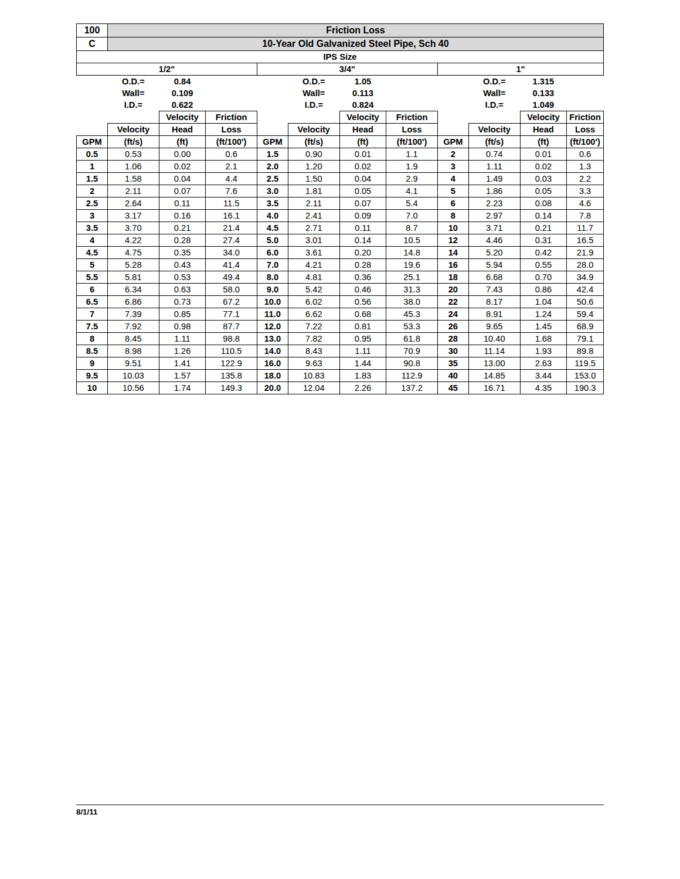| 100 | Friction Loss |
| C | 10-Year Old Galvanized Steel Pipe, Sch 40 |
| IPS Size |
| 1/2" | 3/4" | 1" |
| | O.D.= | 0.84 | | | O.D.= | 1.05 | | | O.D.= | 1.315 | |
| | Wall= | 0.109 | | | Wall= | 0.113 | | | Wall= | 0.133 | |
| | I.D.= | 0.622 | | | I.D.= | 0.824 | | | I.D.= | 1.049 | |
| | | Velocity | Friction | | | Velocity | Friction | | | Velocity | Friction |
| | Velocity | Head | Loss | | Velocity | Head | Loss | | Velocity | Head | Loss |
| GPM | (ft/s) | (ft) | (ft/100') | GPM | (ft/s) | (ft) | (ft/100') | GPM | (ft/s) | (ft) | (ft/100') |
| 0.5 | 0.53 | 0.00 | 0.6 | 1.5 | 0.90 | 0.01 | 1.1 | 2 | 0.74 | 0.01 | 0.6 |
| 1 | 1.06 | 0.02 | 2.1 | 2.0 | 1.20 | 0.02 | 1.9 | 3 | 1.11 | 0.02 | 1.3 |
| 1.5 | 1.58 | 0.04 | 4.4 | 2.5 | 1.50 | 0.04 | 2.9 | 4 | 1.49 | 0.03 | 2.2 |
| 2 | 2.11 | 0.07 | 7.6 | 3.0 | 1.81 | 0.05 | 4.1 | 5 | 1.86 | 0.05 | 3.3 |
| 2.5 | 2.64 | 0.11 | 11.5 | 3.5 | 2.11 | 0.07 | 5.4 | 6 | 2.23 | 0.08 | 4.6 |
| 3 | 3.17 | 0.16 | 16.1 | 4.0 | 2.41 | 0.09 | 7.0 | 8 | 2.97 | 0.14 | 7.8 |
| 3.5 | 3.70 | 0.21 | 21.4 | 4.5 | 2.71 | 0.11 | 8.7 | 10 | 3.71 | 0.21 | 11.7 |
| 4 | 4.22 | 0.28 | 27.4 | 5.0 | 3.01 | 0.14 | 10.5 | 12 | 4.46 | 0.31 | 16.5 |
| 4.5 | 4.75 | 0.35 | 34.0 | 6.0 | 3.61 | 0.20 | 14.8 | 14 | 5.20 | 0.42 | 21.9 |
| 5 | 5.28 | 0.43 | 41.4 | 7.0 | 4.21 | 0.28 | 19.6 | 16 | 5.94 | 0.55 | 28.0 |
| 5.5 | 5.81 | 0.53 | 49.4 | 8.0 | 4.81 | 0.36 | 25.1 | 18 | 6.68 | 0.70 | 34.9 |
| 6 | 6.34 | 0.63 | 58.0 | 9.0 | 5.42 | 0.46 | 31.3 | 20 | 7.43 | 0.86 | 42.4 |
| 6.5 | 6.86 | 0.73 | 67.2 | 10.0 | 6.02 | 0.56 | 38.0 | 22 | 8.17 | 1.04 | 50.6 |
| 7 | 7.39 | 0.85 | 77.1 | 11.0 | 6.62 | 0.68 | 45.3 | 24 | 8.91 | 1.24 | 59.4 |
| 7.5 | 7.92 | 0.98 | 87.7 | 12.0 | 7.22 | 0.81 | 53.3 | 26 | 9.65 | 1.45 | 68.9 |
| 8 | 8.45 | 1.11 | 98.8 | 13.0 | 7.82 | 0.95 | 61.8 | 28 | 10.40 | 1.68 | 79.1 |
| 8.5 | 8.98 | 1.26 | 110.5 | 14.0 | 8.43 | 1.11 | 70.9 | 30 | 11.14 | 1.93 | 89.8 |
| 9 | 9.51 | 1.41 | 122.9 | 16.0 | 9.63 | 1.44 | 90.8 | 35 | 13.00 | 2.63 | 119.5 |
| 9.5 | 10.03 | 1.57 | 135.8 | 18.0 | 10.83 | 1.83 | 112.9 | 40 | 14.85 | 3.44 | 153.0 |
| 10 | 10.56 | 1.74 | 149.3 | 20.0 | 12.04 | 2.26 | 137.2 | 45 | 16.71 | 4.35 | 190.3 |
8/1/11